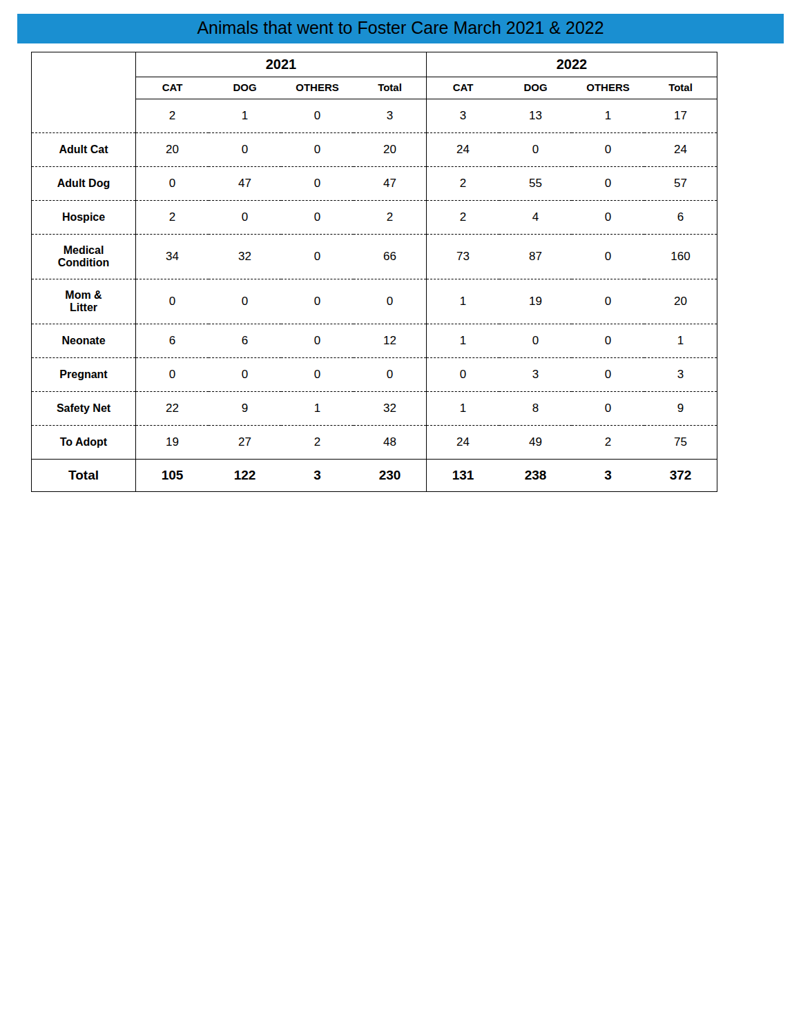Animals that went to Foster Care March 2021 & 2022
| | 2021 | 2022 |
| --- | --- | --- |
| CAT | DOG | OTHERS | Total | CAT | DOG | OTHERS | Total |
| | 2 | 1 | 0 | 3 | 3 | 13 | 1 | 17 |
| Adult Cat | 20 | 0 | 0 | 20 | 24 | 0 | 0 | 24 |
| Adult Dog | 0 | 47 | 0 | 47 | 2 | 55 | 0 | 57 |
| Hospice | 2 | 0 | 0 | 2 | 2 | 4 | 0 | 6 |
| Medical Condition | 34 | 32 | 0 | 66 | 73 | 87 | 0 | 160 |
| Mom & Litter | 0 | 0 | 0 | 0 | 1 | 19 | 0 | 20 |
| Neonate | 6 | 6 | 0 | 12 | 1 | 0 | 0 | 1 |
| Pregnant | 0 | 0 | 0 | 0 | 0 | 3 | 0 | 3 |
| Safety Net | 22 | 9 | 1 | 32 | 1 | 8 | 0 | 9 |
| To Adopt | 19 | 27 | 2 | 48 | 24 | 49 | 2 | 75 |
| Total | 105 | 122 | 3 | 230 | 131 | 238 | 3 | 372 |